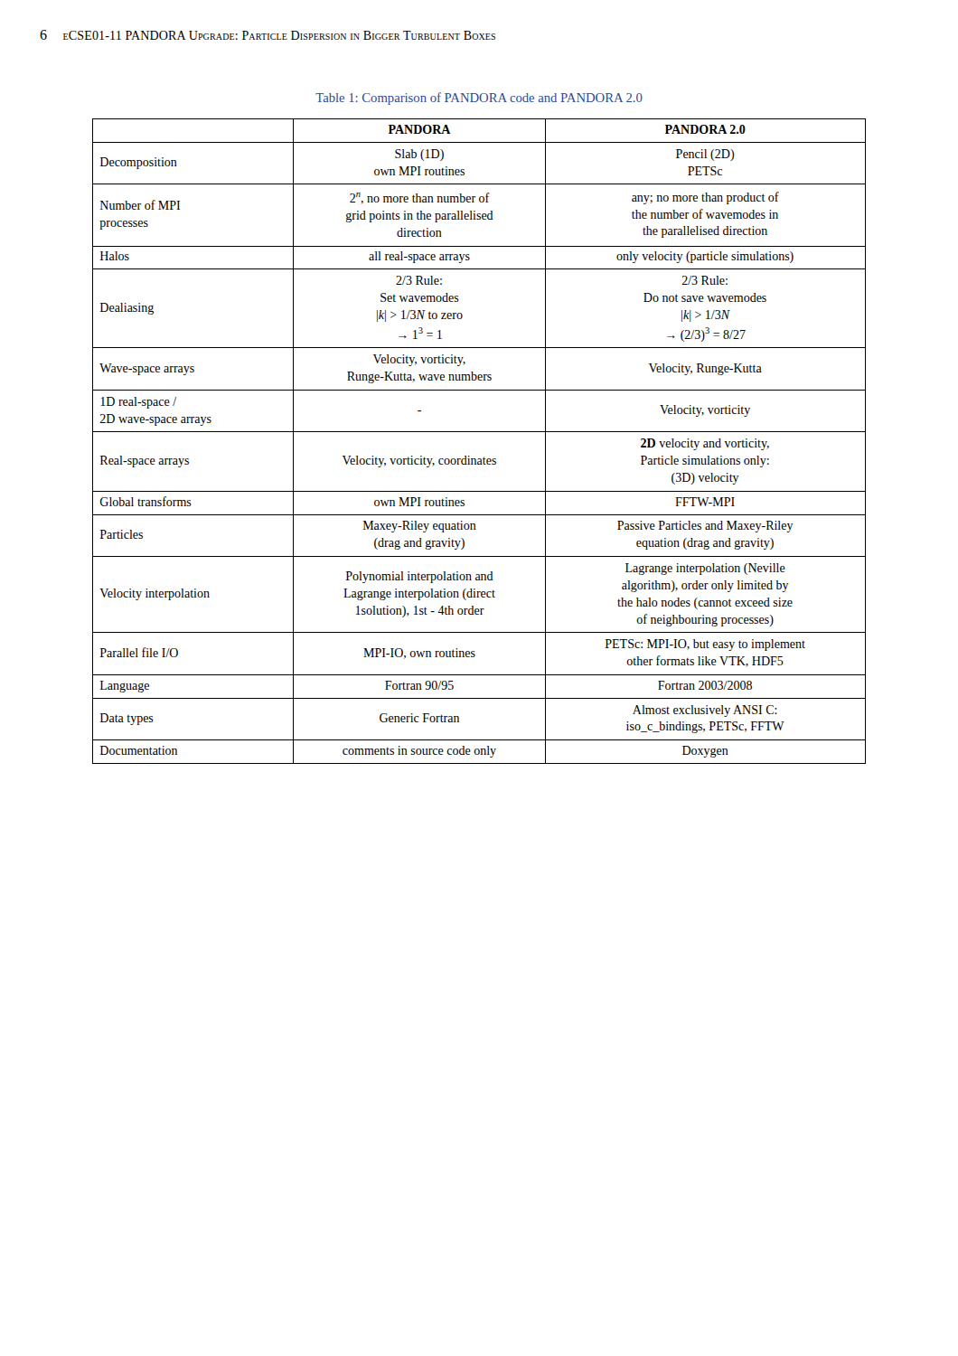6 eCSE01-11 PANDORA Upgrade: Particle Dispersion in Bigger Turbulent Boxes
Table 1: Comparison of PANDORA code and PANDORA 2.0
| | PANDORA | PANDORA 2.0 |
| --- | --- | --- |
| Decomposition | Slab (1D) own MPI routines | Pencil (2D) PETSc |
| Number of MPI processes | 2 n , no more than number of grid points in the parallelised direction | any; no more than product of the number of wavemodes in the parallelised direction |
| Halos | all real-space arrays | only velocity (particle simulations) |
| Dealiasing | 2/3 Rule: Set wavemodes / k / > 1/3 N to zero → 1 3 = 1 | 2/3 Rule: Do not save wavemodes / k / > 1/3 N → (2/3) 3 = 8/27 |
| Wave-space arrays | Velocity, vorticity, Runge-Kutta, wave numbers | Velocity, Runge-Kutta |
| 1D real-space / 2D wave-space arrays | - | Velocity, vorticity |
| Real-space arrays | Velocity, vorticity, coordinates | 2D velocity and vorticity, Particle simulations only: (3D) velocity |
| Global transforms | own MPI routines | FFTW-MPI |
| Particles | Maxey-Riley equation (drag and gravity) | Passive Particles and Maxey-Riley equation (drag and gravity) |
| Velocity interpolation | Polynomial interpolation and Lagrange interpolation (direct 1solution), 1st - 4th order | Lagrange interpolation (Neville algorithm), order only limited by the halo nodes (cannot exceed size of neighbouring processes) |
| Parallel file I/O | MPI-IO, own routines | PETSc: MPI-IO, but easy to implement other formats like VTK, HDF5 |
| Language | Fortran 90/95 | Fortran 2003/2008 |
| Data types | Generic Fortran | Almost exclusively ANSI C: iso_c_bindings, PETSc, FFTW |
| Documentation | comments in source code only | Doxygen |